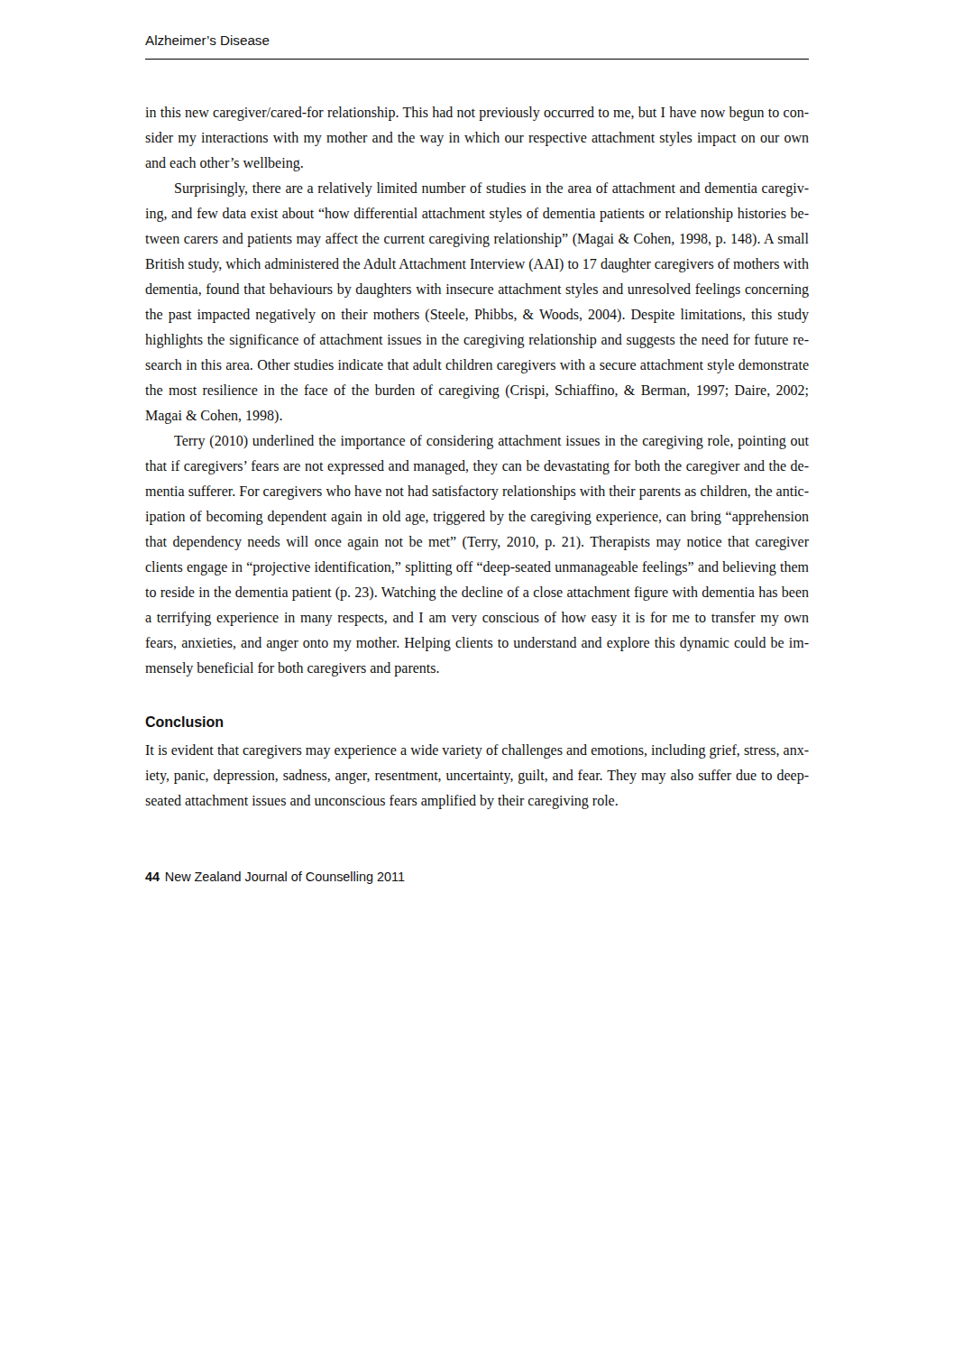Alzheimer’s Disease
in this new caregiver/cared-for relationship. This had not previously occurred to me, but I have now begun to consider my interactions with my mother and the way in which our respective attachment styles impact on our own and each other’s wellbeing.
Surprisingly, there are a relatively limited number of studies in the area of attachment and dementia caregiving, and few data exist about “how differential attachment styles of dementia patients or relationship histories between carers and patients may affect the current caregiving relationship” (Magai & Cohen, 1998, p. 148). A small British study, which administered the Adult Attachment Interview (AAI) to 17 daughter caregivers of mothers with dementia, found that behaviours by daughters with insecure attachment styles and unresolved feelings concerning the past impacted negatively on their mothers (Steele, Phibbs, & Woods, 2004). Despite limitations, this study highlights the significance of attachment issues in the caregiving relationship and suggests the need for future research in this area. Other studies indicate that adult children caregivers with a secure attachment style demonstrate the most resilience in the face of the burden of caregiving (Crispi, Schiaffino, & Berman, 1997; Daire, 2002; Magai & Cohen, 1998).
Terry (2010) underlined the importance of considering attachment issues in the caregiving role, pointing out that if caregivers’ fears are not expressed and managed, they can be devastating for both the caregiver and the dementia sufferer. For caregivers who have not had satisfactory relationships with their parents as children, the anticipation of becoming dependent again in old age, triggered by the caregiving experience, can bring “apprehension that dependency needs will once again not be met” (Terry, 2010, p. 21). Therapists may notice that caregiver clients engage in “projective identification,” splitting off “deep-seated unmanageable feelings” and believing them to reside in the dementia patient (p. 23). Watching the decline of a close attachment figure with dementia has been a terrifying experience in many respects, and I am very conscious of how easy it is for me to transfer my own fears, anxieties, and anger onto my mother. Helping clients to understand and explore this dynamic could be immensely beneficial for both caregivers and parents.
Conclusion
It is evident that caregivers may experience a wide variety of challenges and emotions, including grief, stress, anxiety, panic, depression, sadness, anger, resentment, uncertainty, guilt, and fear. They may also suffer due to deep-seated attachment issues and unconscious fears amplified by their caregiving role.
44 New Zealand Journal of Counselling 2011